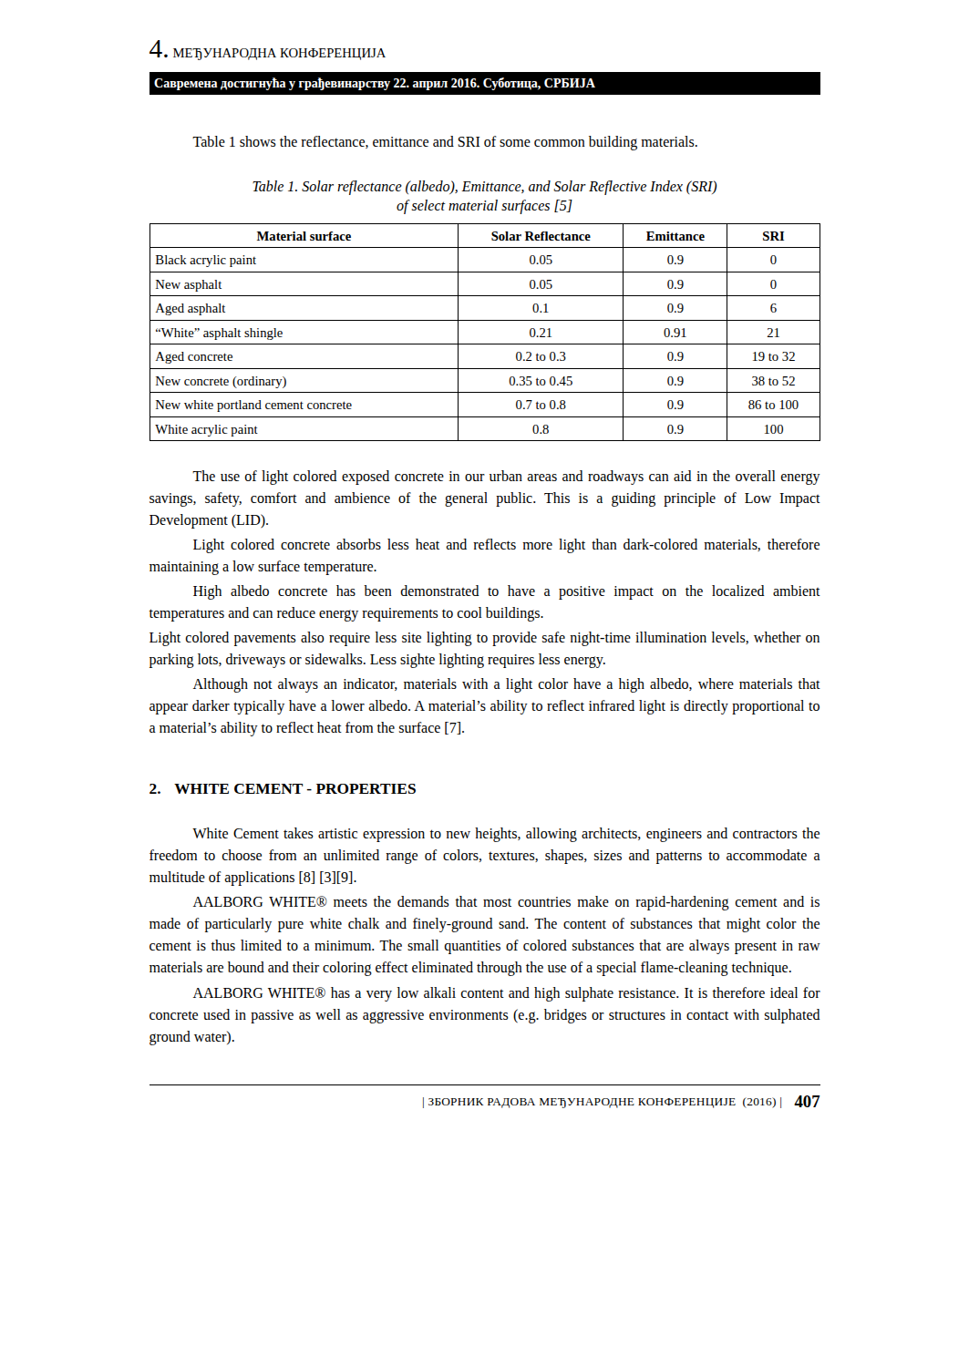4. МЕЂУНАРОДНА КОНФЕРЕНЦИЈА Савремена достигнућа у грађевинарству 22. април 2016. Суботица, СРБИЈА
Table 1 shows the reflectance, emittance and SRI of some common building materials.
Table 1. Solar reflectance (albedo), Emittance, and Solar Reflective Index (SRI)
of select material surfaces [5]
| Material surface | Solar Reflectance | Emittance | SRI |
| --- | --- | --- | --- |
| Black acrylic paint | 0.05 | 0.9 | 0 |
| New asphalt | 0.05 | 0.9 | 0 |
| Aged asphalt | 0.1 | 0.9 | 6 |
| “White” asphalt shingle | 0.21 | 0.91 | 21 |
| Aged concrete | 0.2 to 0.3 | 0.9 | 19 to 32 |
| New concrete (ordinary) | 0.35 to 0.45 | 0.9 | 38 to 52 |
| New white portland cement concrete | 0.7 to 0.8 | 0.9 | 86 to 100 |
| White acrylic paint | 0.8 | 0.9 | 100 |
The use of light colored exposed concrete in our urban areas and roadways can aid in the overall energy savings, safety, comfort and ambience of the general public. This is a guiding principle of Low Impact Development (LID).
Light colored concrete absorbs less heat and reflects more light than dark-colored materials, therefore maintaining a low surface temperature.
High albedo concrete has been demonstrated to have a positive impact on the localized ambient temperatures and can reduce energy requirements to cool buildings.
Light colored pavements also require less site lighting to provide safe night-time illumination levels, whether on parking lots, driveways or sidewalks. Less sighte lighting requires less energy.
Although not always an indicator, materials with a light color have a high albedo, where materials that appear darker typically have a lower albedo. A material’s ability to reflect infrared light is directly proportional to a material’s ability to reflect heat from the surface [7].
2. WHITE CEMENT - PROPERTIES
White Cement takes artistic expression to new heights, allowing architects, engineers and contractors the freedom to choose from an unlimited range of colors, textures, shapes, sizes and patterns to accommodate a multitude of applications [8] [3][9].
AALBORG WHITE® meets the demands that most countries make on rapid-hardening cement and is made of particularly pure white chalk and finely-ground sand. The content of substances that might color the cement is thus limited to a minimum. The small quantities of colored substances that are always present in raw materials are bound and their coloring effect eliminated through the use of a special flame-cleaning technique.
AALBORG WHITE® has a very low alkali content and high sulphate resistance. It is therefore ideal for concrete used in passive as well as aggressive environments (e.g. bridges or structures in contact with sulphated ground water).
| ЗБОРНИК РАДОВА МЕЂУНАРОДНЕ КОНФЕРЕНЦИЈЕ (2016) | 407